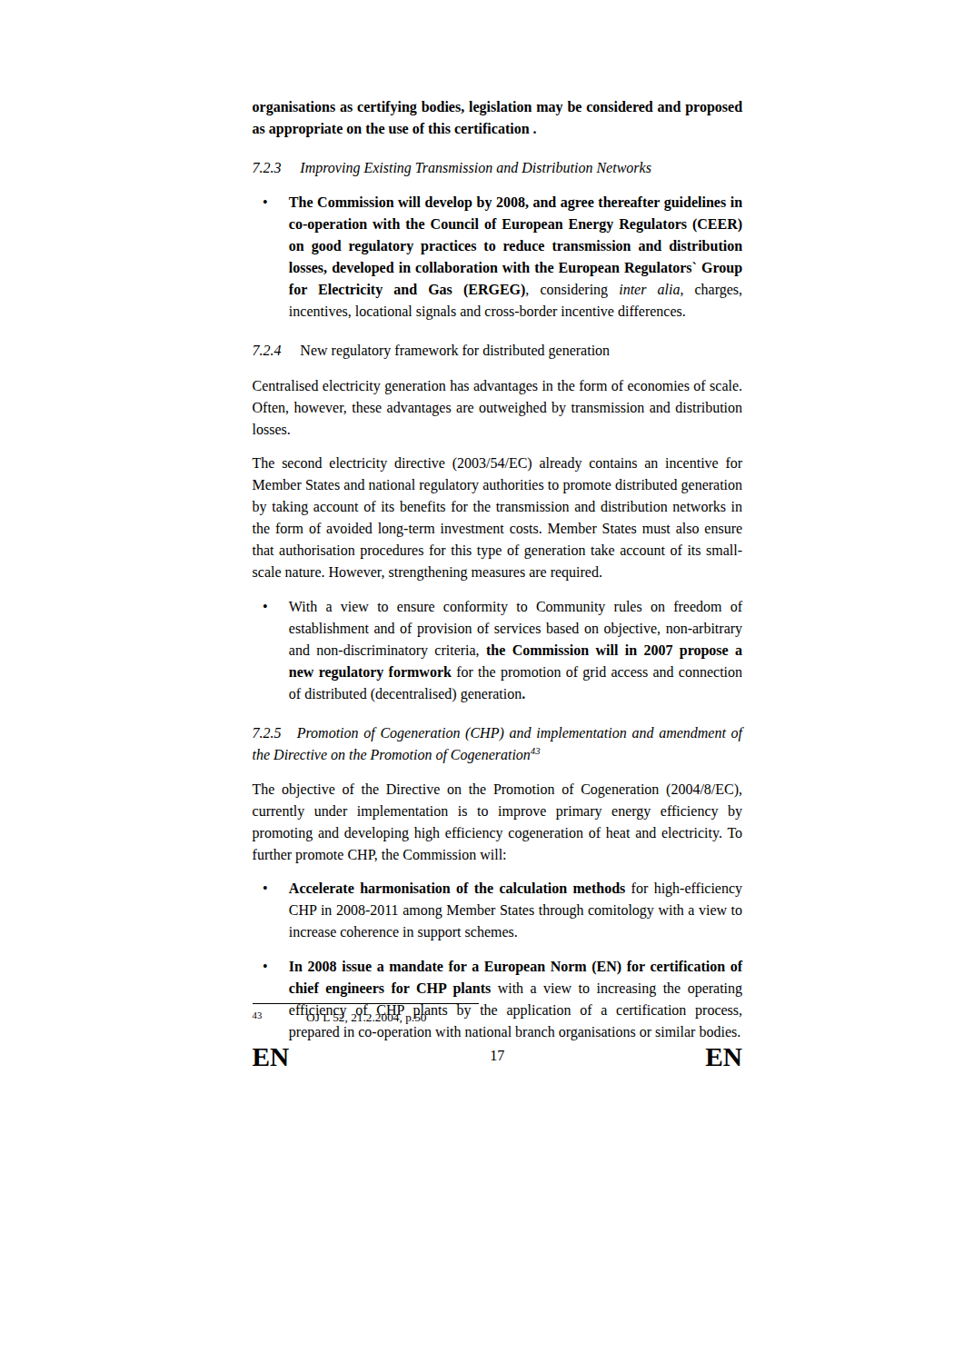organisations as certifying bodies, legislation may be considered and proposed as appropriate on the use of this certification .
7.2.3 Improving Existing Transmission and Distribution Networks
The Commission will develop by 2008, and agree thereafter guidelines in co-operation with the Council of European Energy Regulators (CEER) on good regulatory practices to reduce transmission and distribution losses, developed in collaboration with the European Regulators` Group for Electricity and Gas (ERGEG), considering inter alia, charges, incentives, locational signals and cross-border incentive differences.
7.2.4 New regulatory framework for distributed generation
Centralised electricity generation has advantages in the form of economies of scale. Often, however, these advantages are outweighed by transmission and distribution losses.
The second electricity directive (2003/54/EC) already contains an incentive for Member States and national regulatory authorities to promote distributed generation by taking account of its benefits for the transmission and distribution networks in the form of avoided long-term investment costs. Member States must also ensure that authorisation procedures for this type of generation take account of its small-scale nature. However, strengthening measures are required.
With a view to ensure conformity to Community rules on freedom of establishment and of provision of services based on objective, non-arbitrary and non-discriminatory criteria, the Commission will in 2007 propose a new regulatory formwork for the promotion of grid access and connection of distributed (decentralised) generation.
7.2.5 Promotion of Cogeneration (CHP) and implementation and amendment of the Directive on the Promotion of Cogeneration43
The objective of the Directive on the Promotion of Cogeneration (2004/8/EC), currently under implementation is to improve primary energy efficiency by promoting and developing high efficiency cogeneration of heat and electricity. To further promote CHP, the Commission will:
Accelerate harmonisation of the calculation methods for high-efficiency CHP in 2008-2011 among Member States through comitology with a view to increase coherence in support schemes.
In 2008 issue a mandate for a European Norm (EN) for certification of chief engineers for CHP plants with a view to increasing the operating efficiency of CHP plants by the application of a certification process, prepared in co-operation with national branch organisations or similar bodies.
43
OJ L 52, 21.2.2004, p.50
EN 17 EN